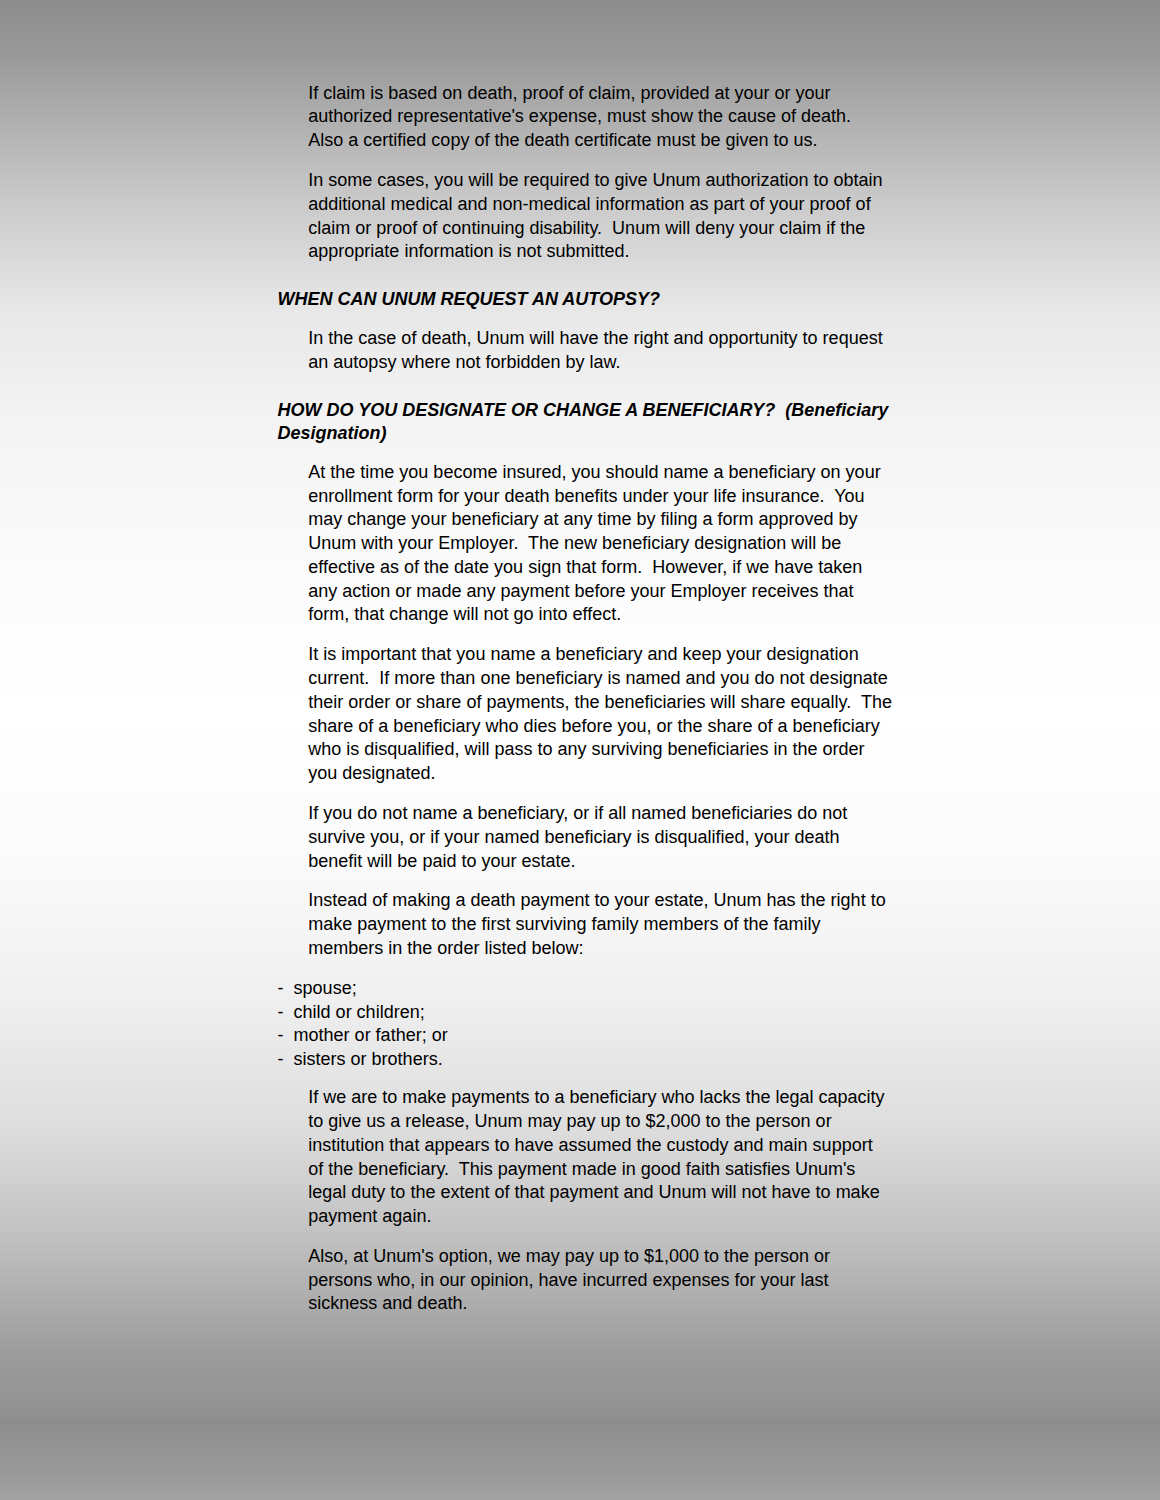If claim is based on death, proof of claim, provided at your or your authorized representative's expense, must show the cause of death. Also a certified copy of the death certificate must be given to us.
In some cases, you will be required to give Unum authorization to obtain additional medical and non-medical information as part of your proof of claim or proof of continuing disability. Unum will deny your claim if the appropriate information is not submitted.
WHEN CAN UNUM REQUEST AN AUTOPSY?
In the case of death, Unum will have the right and opportunity to request an autopsy where not forbidden by law.
HOW DO YOU DESIGNATE OR CHANGE A BENEFICIARY? (Beneficiary Designation)
At the time you become insured, you should name a beneficiary on your enrollment form for your death benefits under your life insurance. You may change your beneficiary at any time by filing a form approved by Unum with your Employer. The new beneficiary designation will be effective as of the date you sign that form. However, if we have taken any action or made any payment before your Employer receives that form, that change will not go into effect.
It is important that you name a beneficiary and keep your designation current. If more than one beneficiary is named and you do not designate their order or share of payments, the beneficiaries will share equally. The share of a beneficiary who dies before you, or the share of a beneficiary who is disqualified, will pass to any surviving beneficiaries in the order you designated.
If you do not name a beneficiary, or if all named beneficiaries do not survive you, or if your named beneficiary is disqualified, your death benefit will be paid to your estate.
Instead of making a death payment to your estate, Unum has the right to make payment to the first surviving family members of the family members in the order listed below:
spouse;
child or children;
mother or father; or
sisters or brothers.
If we are to make payments to a beneficiary who lacks the legal capacity to give us a release, Unum may pay up to $2,000 to the person or institution that appears to have assumed the custody and main support of the beneficiary. This payment made in good faith satisfies Unum's legal duty to the extent of that payment and Unum will not have to make payment again.
Also, at Unum's option, we may pay up to $1,000 to the person or persons who, in our opinion, have incurred expenses for your last sickness and death.